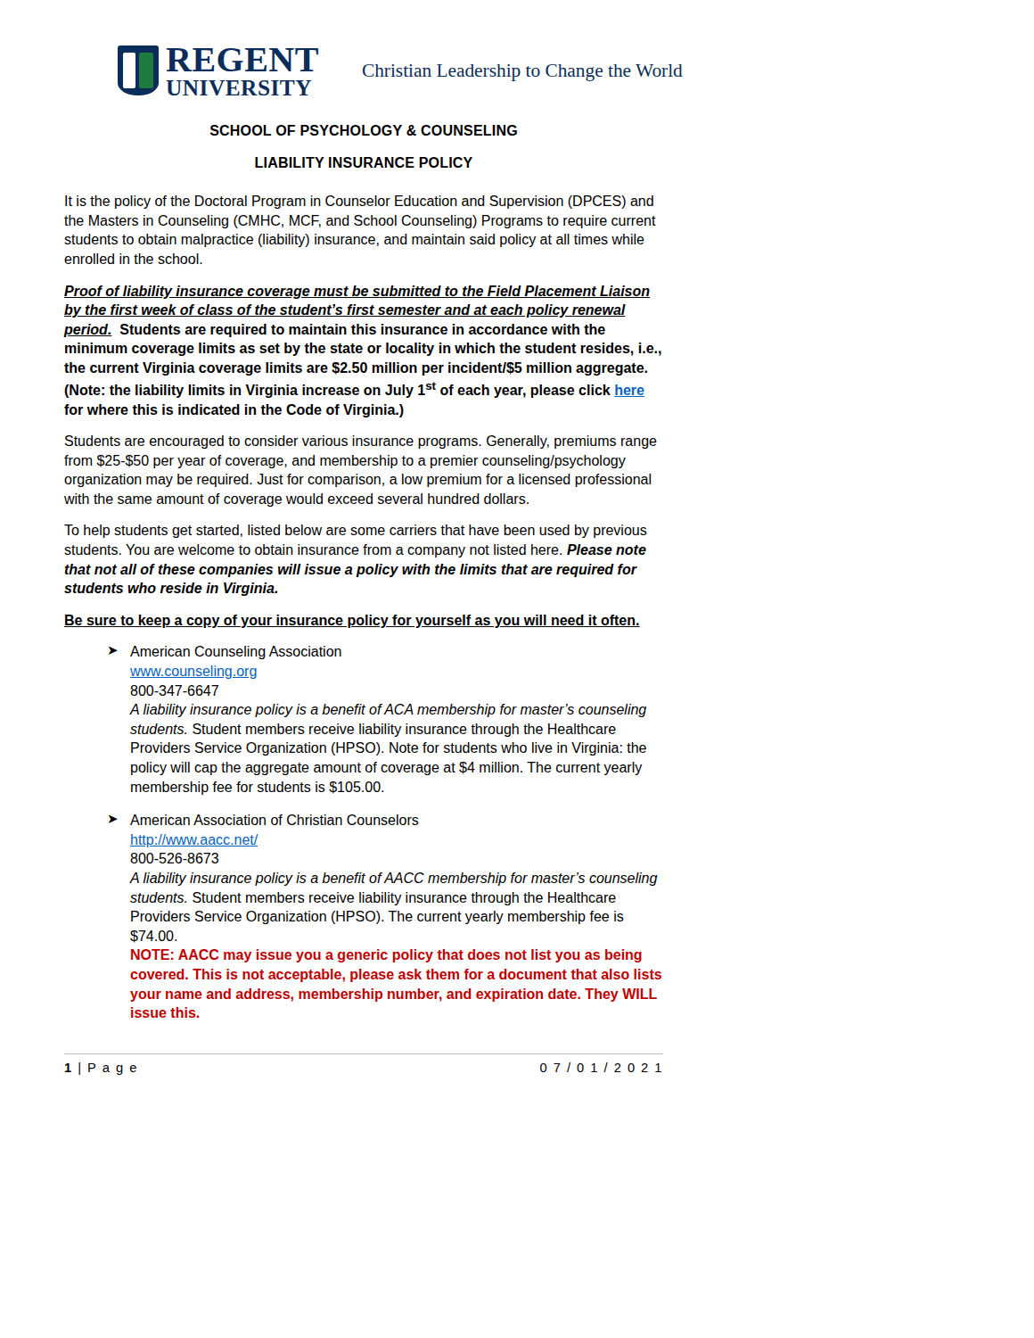REGENT UNIVERSITY
Christian Leadership to Change the World
SCHOOL OF PSYCHOLOGY & COUNSELING
LIABILITY INSURANCE POLICY
It is the policy of the Doctoral Program in Counselor Education and Supervision (DPCES) and the Masters in Counseling (CMHC, MCF, and School Counseling) Programs to require current students to obtain malpractice (liability) insurance, and maintain said policy at all times while enrolled in the school.
Proof of liability insurance coverage must be submitted to the Field Placement Liaison by the first week of class of the student’s first semester and at each policy renewal period. Students are required to maintain this insurance in accordance with the minimum coverage limits as set by the state or locality in which the student resides, i.e., the current Virginia coverage limits are $2.50 million per incident/$5 million aggregate. (Note: the liability limits in Virginia increase on July 1st of each year, please click here for where this is indicated in the Code of Virginia.)
Students are encouraged to consider various insurance programs. Generally, premiums range from $25-$50 per year of coverage, and membership to a premier counseling/psychology organization may be required. Just for comparison, a low premium for a licensed professional with the same amount of coverage would exceed several hundred dollars.
To help students get started, listed below are some carriers that have been used by previous students. You are welcome to obtain insurance from a company not listed here. Please note that not all of these companies will issue a policy with the limits that are required for students who reside in Virginia.
Be sure to keep a copy of your insurance policy for yourself as you will need it often.
American Counseling Association
www.counseling.org
800-347-6647
A liability insurance policy is a benefit of ACA membership for master’s counseling students. Student members receive liability insurance through the Healthcare Providers Service Organization (HPSO). Note for students who live in Virginia: the policy will cap the aggregate amount of coverage at $4 million. The current yearly membership fee for students is $105.00.
American Association of Christian Counselors
http://www.aacc.net/
800-526-8673
A liability insurance policy is a benefit of AACC membership for master’s counseling students. Student members receive liability insurance through the Healthcare Providers Service Organization (HPSO). The current yearly membership fee is $74.00.
NOTE: AACC may issue you a generic policy that does not list you as being covered. This is not acceptable, please ask them for a document that also lists your name and address, membership number, and expiration date. They WILL issue this.
1 | P a g e
0 7 / 0 1 / 2 0 2 1